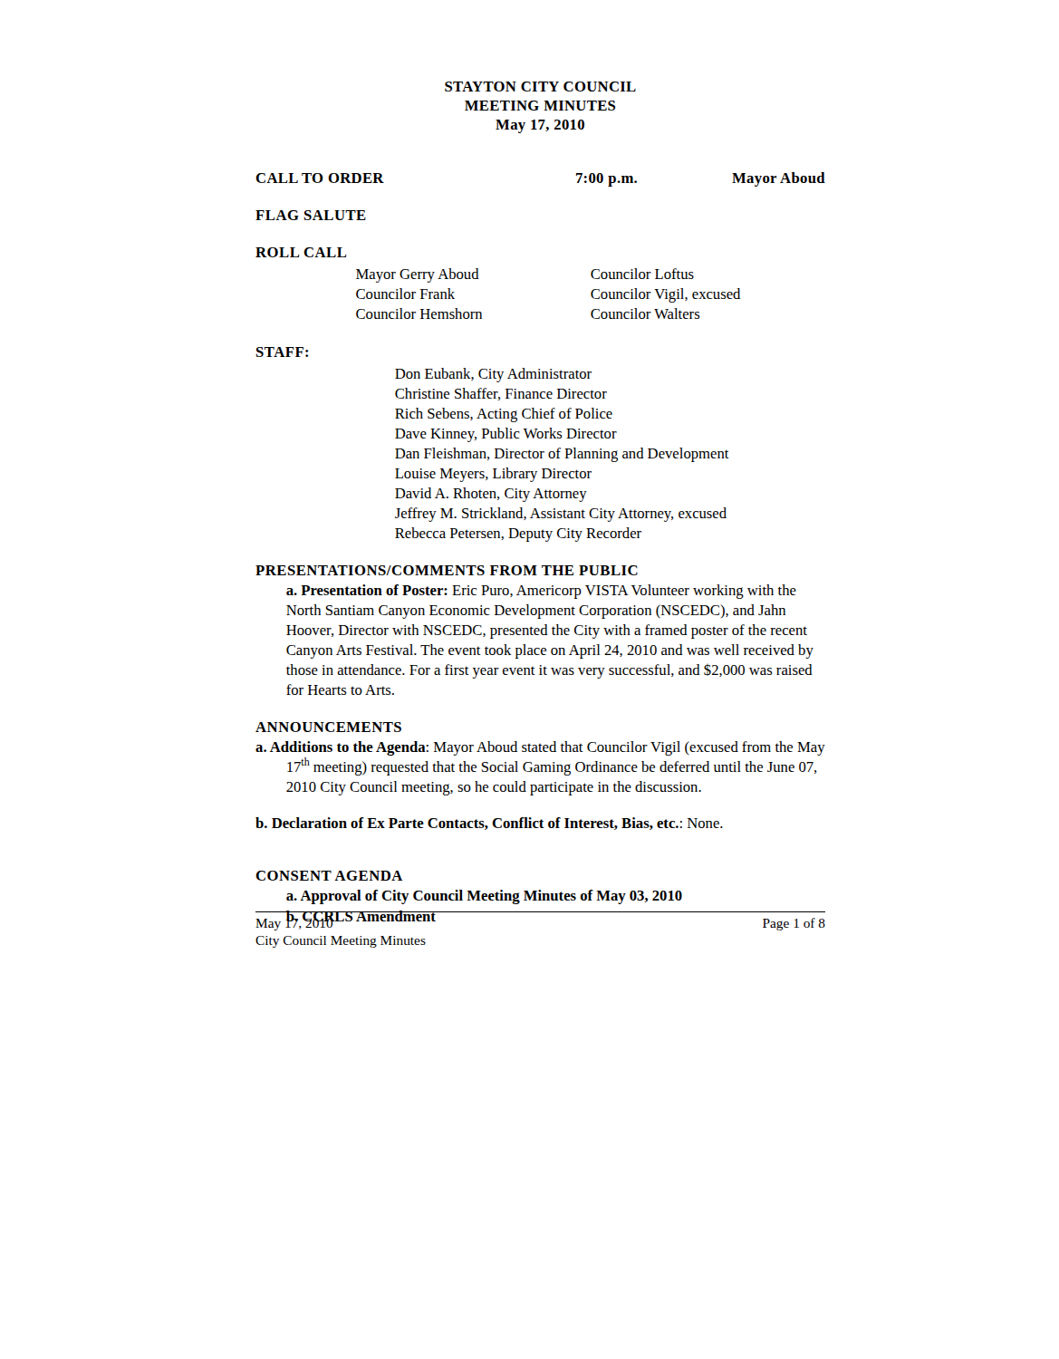STAYTON CITY COUNCIL
MEETING MINUTES
May 17, 2010
CALL TO ORDER 7:00 p.m. Mayor Aboud
FLAG SALUTE
ROLL CALL
Mayor Gerry Aboud
Councilor Frank
Councilor Hemshorn
Councilor Loftus
Councilor Vigil, excused
Councilor Walters
STAFF:
Don Eubank, City Administrator
Christine Shaffer, Finance Director
Rich Sebens, Acting Chief of Police
Dave Kinney, Public Works Director
Dan Fleishman, Director of Planning and Development
Louise Meyers, Library Director
David A. Rhoten, City Attorney
Jeffrey M. Strickland, Assistant City Attorney, excused
Rebecca Petersen, Deputy City Recorder
PRESENTATIONS/COMMENTS FROM THE PUBLIC
a. Presentation of Poster: Eric Puro, Americorp VISTA Volunteer working with the North Santiam Canyon Economic Development Corporation (NSCEDC), and Jahn Hoover, Director with NSCEDC, presented the City with a framed poster of the recent Canyon Arts Festival. The event took place on April 24, 2010 and was well received by those in attendance. For a first year event it was very successful, and $2,000 was raised for Hearts to Arts.
ANNOUNCEMENTS
a. Additions to the Agenda: Mayor Aboud stated that Councilor Vigil (excused from the May 17th meeting) requested that the Social Gaming Ordinance be deferred until the June 07, 2010 City Council meeting, so he could participate in the discussion.
b. Declaration of Ex Parte Contacts, Conflict of Interest, Bias, etc.: None.
CONSENT AGENDA
a. Approval of City Council Meeting Minutes of May 03, 2010
b. CCRLS Amendment
May 17, 2010
City Council Meeting Minutes
Page 1 of 8